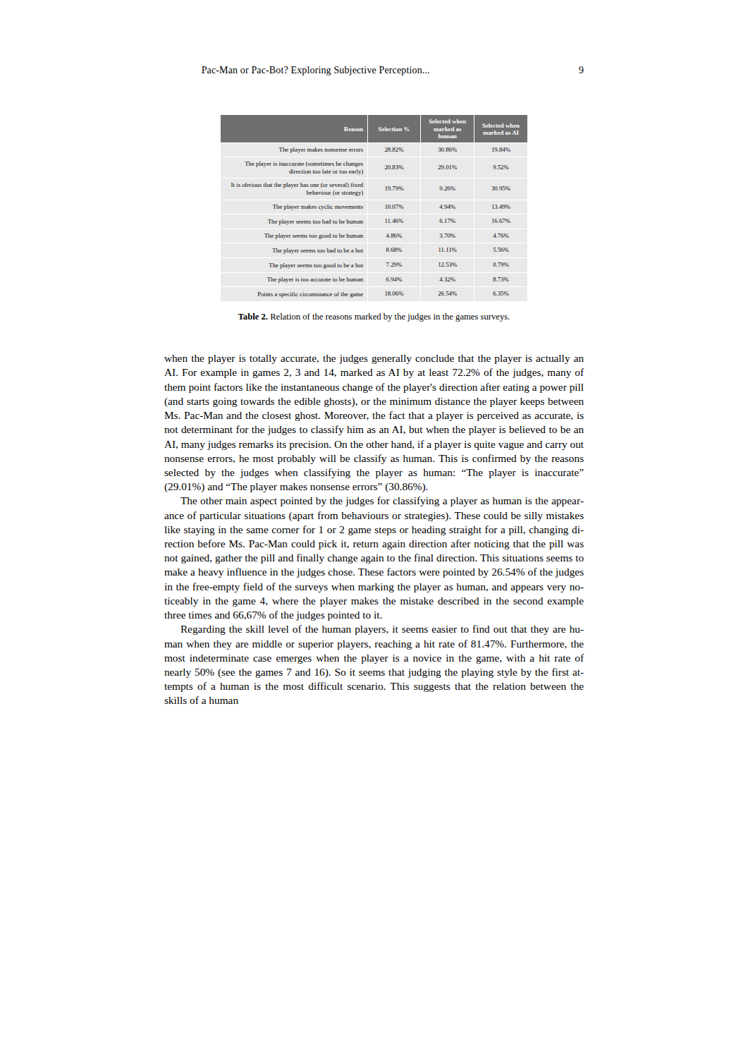Pac-Man or Pac-Bot? Exploring Subjective Perception... 9
| Reason | Selection % | Selected when marked as human | Selected when marked as AI |
| --- | --- | --- | --- |
| The player makes nonsense errors | 28.82% | 30.86% | 19.84% |
| The player is inaccurate (sometimes he changes direction too late or too early) | 20.83% | 29.01% | 9.52% |
| It is obvious that the player has one (or several) fixed behaviour (or strategy) | 19.79% | 9.26% | 30.95% |
| The player makes cyclic movements | 10.07% | 4.94% | 13.49% |
| The player seems too bad to be human | 11.46% | 6.17% | 16.67% |
| The player seems too good to be human | 4.86% | 3.70% | 4.76% |
| The player seems too bad to be a bot | 8.68% | 11.11% | 5.56% |
| The player seems too good to be a bot | 7.29% | 12.53% | 0.79% |
| The player is too accurate to be human | 6.94% | 4.32% | 8.73% |
| Points a specific circumstance of the game | 18.06% | 26.54% | 6.35% |
Table 2. Relation of the reasons marked by the judges in the games surveys.
when the player is totally accurate, the judges generally conclude that the player is actually an AI. For example in games 2, 3 and 14, marked as AI by at least 72.2% of the judges, many of them point factors like the instantaneous change of the player's direction after eating a power pill (and starts going towards the edible ghosts), or the minimum distance the player keeps between Ms. Pac-Man and the closest ghost. Moreover, the fact that a player is perceived as accurate, is not determinant for the judges to classify him as an AI, but when the player is believed to be an AI, many judges remarks its precision. On the other hand, if a player is quite vague and carry out nonsense errors, he most probably will be classify as human. This is confirmed by the reasons selected by the judges when classifying the player as human: “The player is inaccurate” (29.01%) and “The player makes nonsense errors” (30.86%).
The other main aspect pointed by the judges for classifying a player as human is the appearance of particular situations (apart from behaviours or strategies). These could be silly mistakes like staying in the same corner for 1 or 2 game steps or heading straight for a pill, changing direction before Ms. Pac-Man could pick it, return again direction after noticing that the pill was not gained, gather the pill and finally change again to the final direction. This situations seems to make a heavy influence in the judges chose. These factors were pointed by 26.54% of the judges in the free-empty field of the surveys when marking the player as human, and appears very noticeably in the game 4, where the player makes the mistake described in the second example three times and 66,67% of the judges pointed to it.
Regarding the skill level of the human players, it seems easier to find out that they are human when they are middle or superior players, reaching a hit rate of 81.47%. Furthermore, the most indeterminate case emerges when the player is a novice in the game, with a hit rate of nearly 50% (see the games 7 and 16). So it seems that judging the playing style by the first attempts of a human is the most difficult scenario. This suggests that the relation between the skills of a human